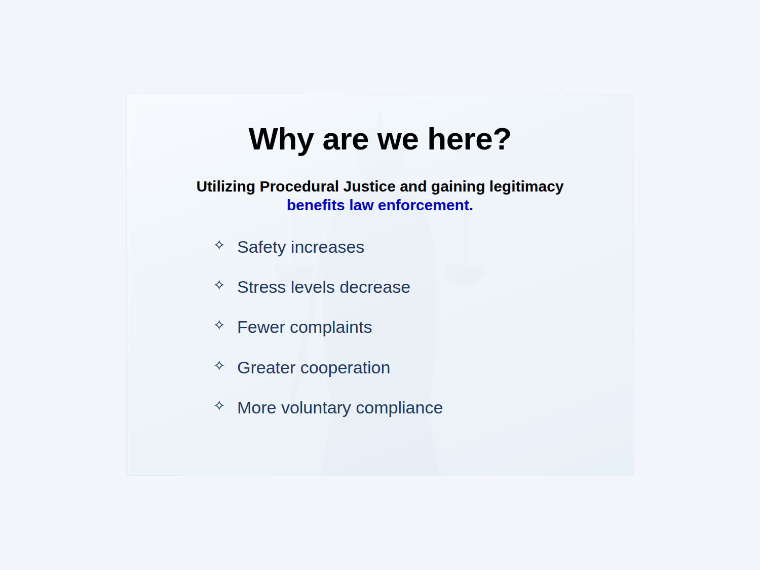Why are we here?
Utilizing Procedural Justice and gaining legitimacy
benefits law enforcement.
Safety increases
Stress levels decrease
Fewer complaints
Greater cooperation
More voluntary compliance